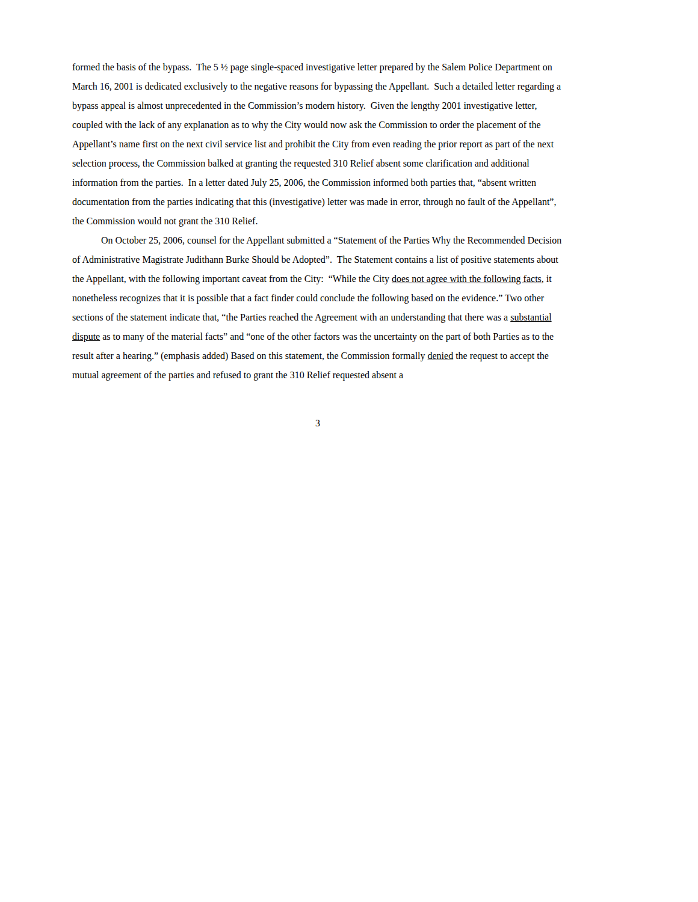formed the basis of the bypass. The 5 ½ page single-spaced investigative letter prepared by the Salem Police Department on March 16, 2001 is dedicated exclusively to the negative reasons for bypassing the Appellant. Such a detailed letter regarding a bypass appeal is almost unprecedented in the Commission’s modern history. Given the lengthy 2001 investigative letter, coupled with the lack of any explanation as to why the City would now ask the Commission to order the placement of the Appellant’s name first on the next civil service list and prohibit the City from even reading the prior report as part of the next selection process, the Commission balked at granting the requested 310 Relief absent some clarification and additional information from the parties. In a letter dated July 25, 2006, the Commission informed both parties that, “absent written documentation from the parties indicating that this (investigative) letter was made in error, through no fault of the Appellant”, the Commission would not grant the 310 Relief.
On October 25, 2006, counsel for the Appellant submitted a “Statement of the Parties Why the Recommended Decision of Administrative Magistrate Judithann Burke Should be Adopted”. The Statement contains a list of positive statements about the Appellant, with the following important caveat from the City: “While the City does not agree with the following facts, it nonetheless recognizes that it is possible that a fact finder could conclude the following based on the evidence.” Two other sections of the statement indicate that, “the Parties reached the Agreement with an understanding that there was a substantial dispute as to many of the material facts” and “one of the other factors was the uncertainty on the part of both Parties as to the result after a hearing.” (emphasis added) Based on this statement, the Commission formally denied the request to accept the mutual agreement of the parties and refused to grant the 310 Relief requested absent a
3